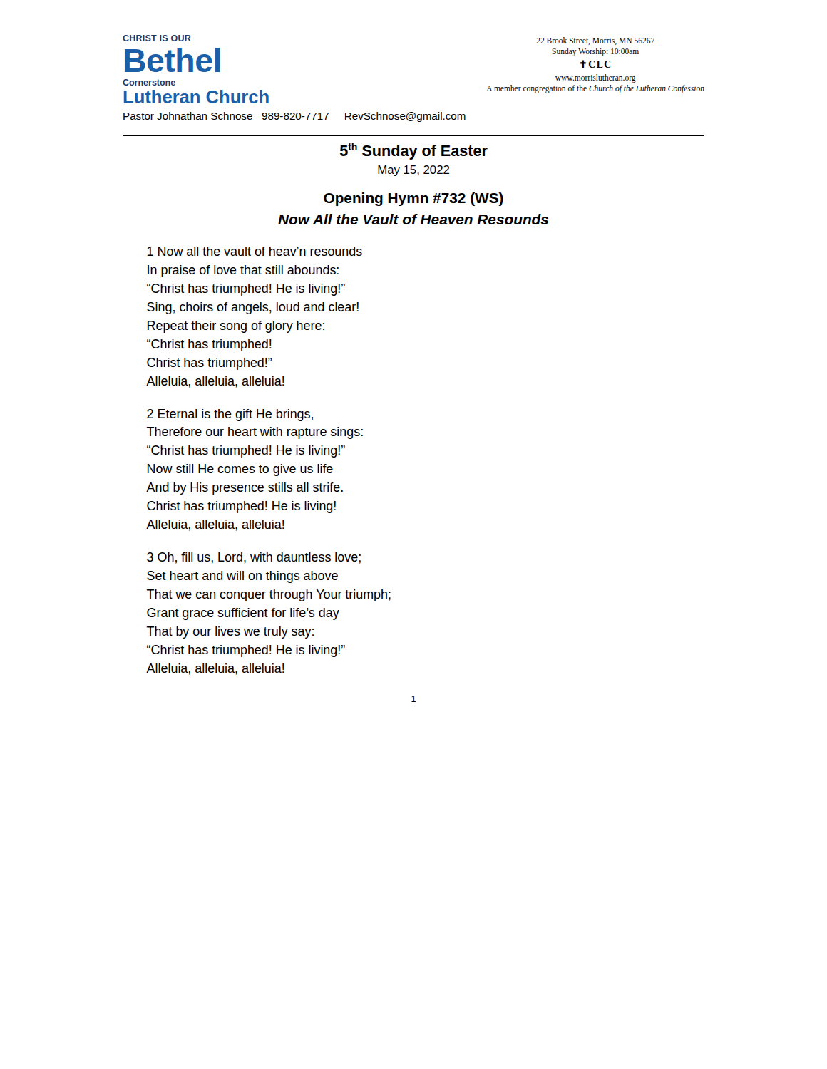CHRIST IS OUR
Bethel
Cornerstone
Lutheran Church
22 Brook Street, Morris, MN 56267
Sunday Worship: 10:00am
✝CLC
www.morrislutheran.org
A member congregation of the Church of the Lutheran Confession
Pastor Johnathan Schnose 989-820-7717 RevSchnose@gmail.com
5th Sunday of Easter
May 15, 2022
Opening Hymn #732 (WS)
Now All the Vault of Heaven Resounds
1 Now all the vault of heav’n resounds
In praise of love that still abounds:
“Christ has triumphed! He is living!”
Sing, choirs of angels, loud and clear!
Repeat their song of glory here:
“Christ has triumphed!
Christ has triumphed!”
Alleluia, alleluia, alleluia!
2 Eternal is the gift He brings,
Therefore our heart with rapture sings:
“Christ has triumphed! He is living!”
Now still He comes to give us life
And by His presence stills all strife.
Christ has triumphed! He is living!
Alleluia, alleluia, alleluia!
3 Oh, fill us, Lord, with dauntless love;
Set heart and will on things above
That we can conquer through Your triumph;
Grant grace sufficient for life’s day
That by our lives we truly say:
“Christ has triumphed! He is living!”
Alleluia, alleluia, alleluia!
1